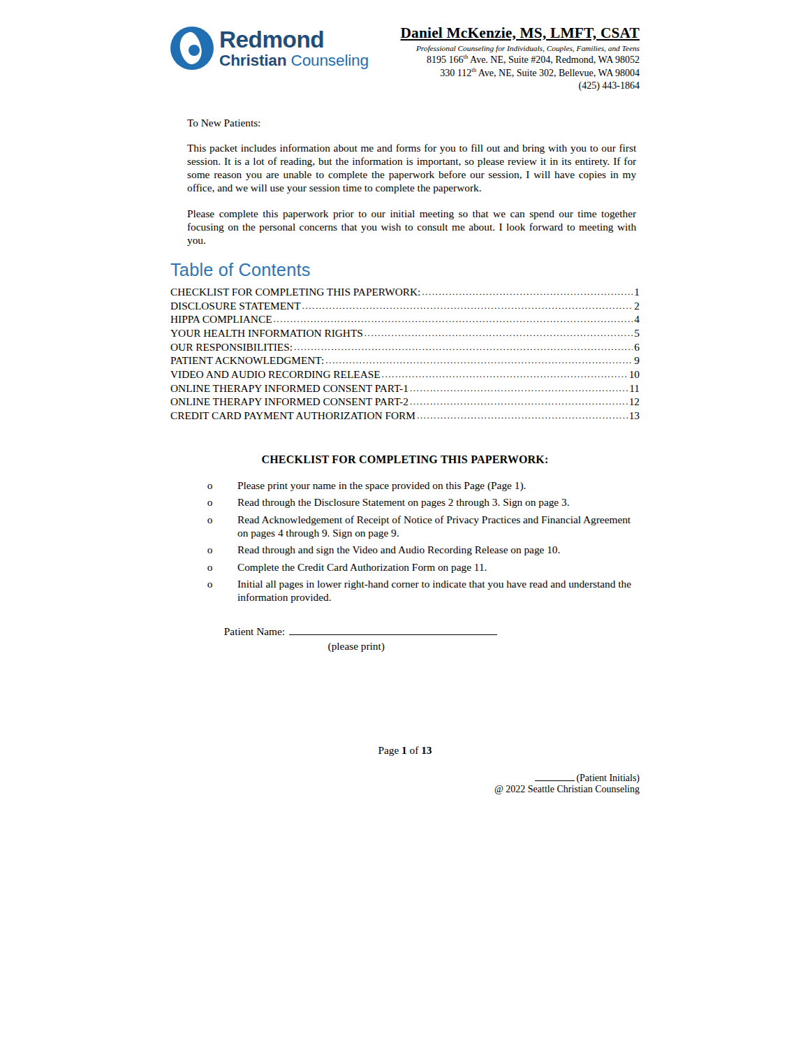Redmond
Christian Counseling
Daniel McKenzie, MS, LMFT, CSAT
Professional Counseling for Individuals, Couples, Families, and Teens
8195 166th Ave. NE, Suite #204, Redmond, WA 98052
330 112th Ave, NE, Suite 302, Bellevue, WA 98004
(425) 443-1864
To New Patients:
This packet includes information about me and forms for you to fill out and bring with you to our first session. It is a lot of reading, but the information is important, so please review it in its entirety. If for some reason you are unable to complete the paperwork before our session, I will have copies in my office, and we will use your session time to complete the paperwork.
Please complete this paperwork prior to our initial meeting so that we can spend our time together focusing on the personal concerns that you wish to consult me about. I look forward to meeting with you.
Table of Contents
CHECKLIST FOR COMPLETING THIS PAPERWORK:........................................................................................................... 1
DISCLOSURE STATEMENT................................................................................................................................................. 2
HIPPA COMPLIANCE......................................................................................................................................................... 4
YOUR HEALTH INFORMATION RIGHTS............................................................................................................................. 5
OUR RESPONSIBILITIES:................................................................................................................................................. 6
PATIENT ACKNOWLEDGMENT:....................................................................................................................................... 9
VIDEO AND AUDIO RECORDING RELEASE..................................................................................................................... 10
ONLINE THERAPY INFORMED CONSENT PART-1......................................................................................................... 11
ONLINE THERAPY INFORMED CONSENT PART-2......................................................................................................... 12
CREDIT CARD PAYMENT AUTHORIZATION FORM....................................................................................................... 13
CHECKLIST FOR COMPLETING THIS PAPERWORK:
Please print your name in the space provided on this Page (Page 1).
Read through the Disclosure Statement on pages 2 through 3. Sign on page 3.
Read Acknowledgement of Receipt of Notice of Privacy Practices and Financial Agreement on pages 4 through 9. Sign on page 9.
Read through and sign the Video and Audio Recording Release on page 10.
Complete the Credit Card Authorization Form on page 11.
Initial all pages in lower right-hand corner to indicate that you have read and understand the information provided.
Patient Name:
(please print)
Page 1 of 13
(Patient Initials)
@ 2022 Seattle Christian Counseling